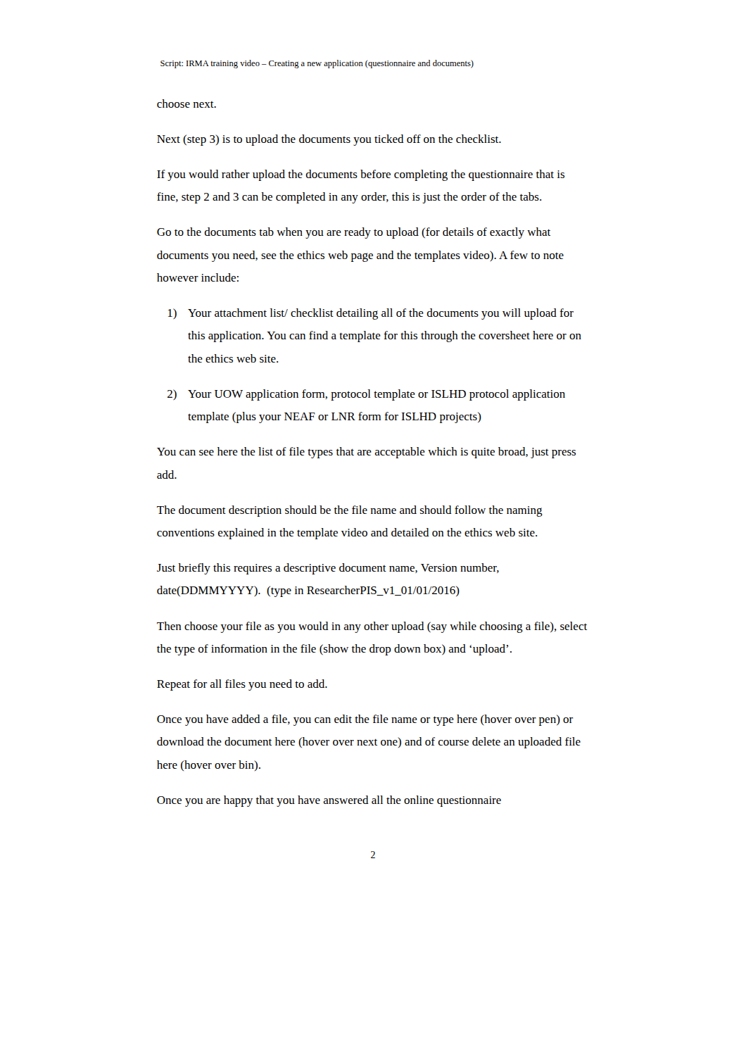Script: IRMA training video – Creating a new application (questionnaire and documents)
choose next.
Next (step 3) is to upload the documents you ticked off on the checklist.
If you would rather upload the documents before completing the questionnaire that is fine, step 2 and 3 can be completed in any order, this is just the order of the tabs.
Go to the documents tab when you are ready to upload (for details of exactly what documents you need, see the ethics web page and the templates video). A few to note however include:
Your attachment list/ checklist detailing all of the documents you will upload for this application. You can find a template for this through the coversheet here or on the ethics web site.
Your UOW application form, protocol template or ISLHD protocol application template (plus your NEAF or LNR form for ISLHD projects)
You can see here the list of file types that are acceptable which is quite broad, just press add.
The document description should be the file name and should follow the naming conventions explained in the template video and detailed on the ethics web site.
Just briefly this requires a descriptive document name, Version number, date(DDMMYYYY). (type in ResearcherPIS_v1_01/01/2016)
Then choose your file as you would in any other upload (say while choosing a file), select the type of information in the file (show the drop down box) and ‘upload’.
Repeat for all files you need to add.
Once you have added a file, you can edit the file name or type here (hover over pen) or download the document here (hover over next one) and of course delete an uploaded file here (hover over bin).
Once you are happy that you have answered all the online questionnaire
2